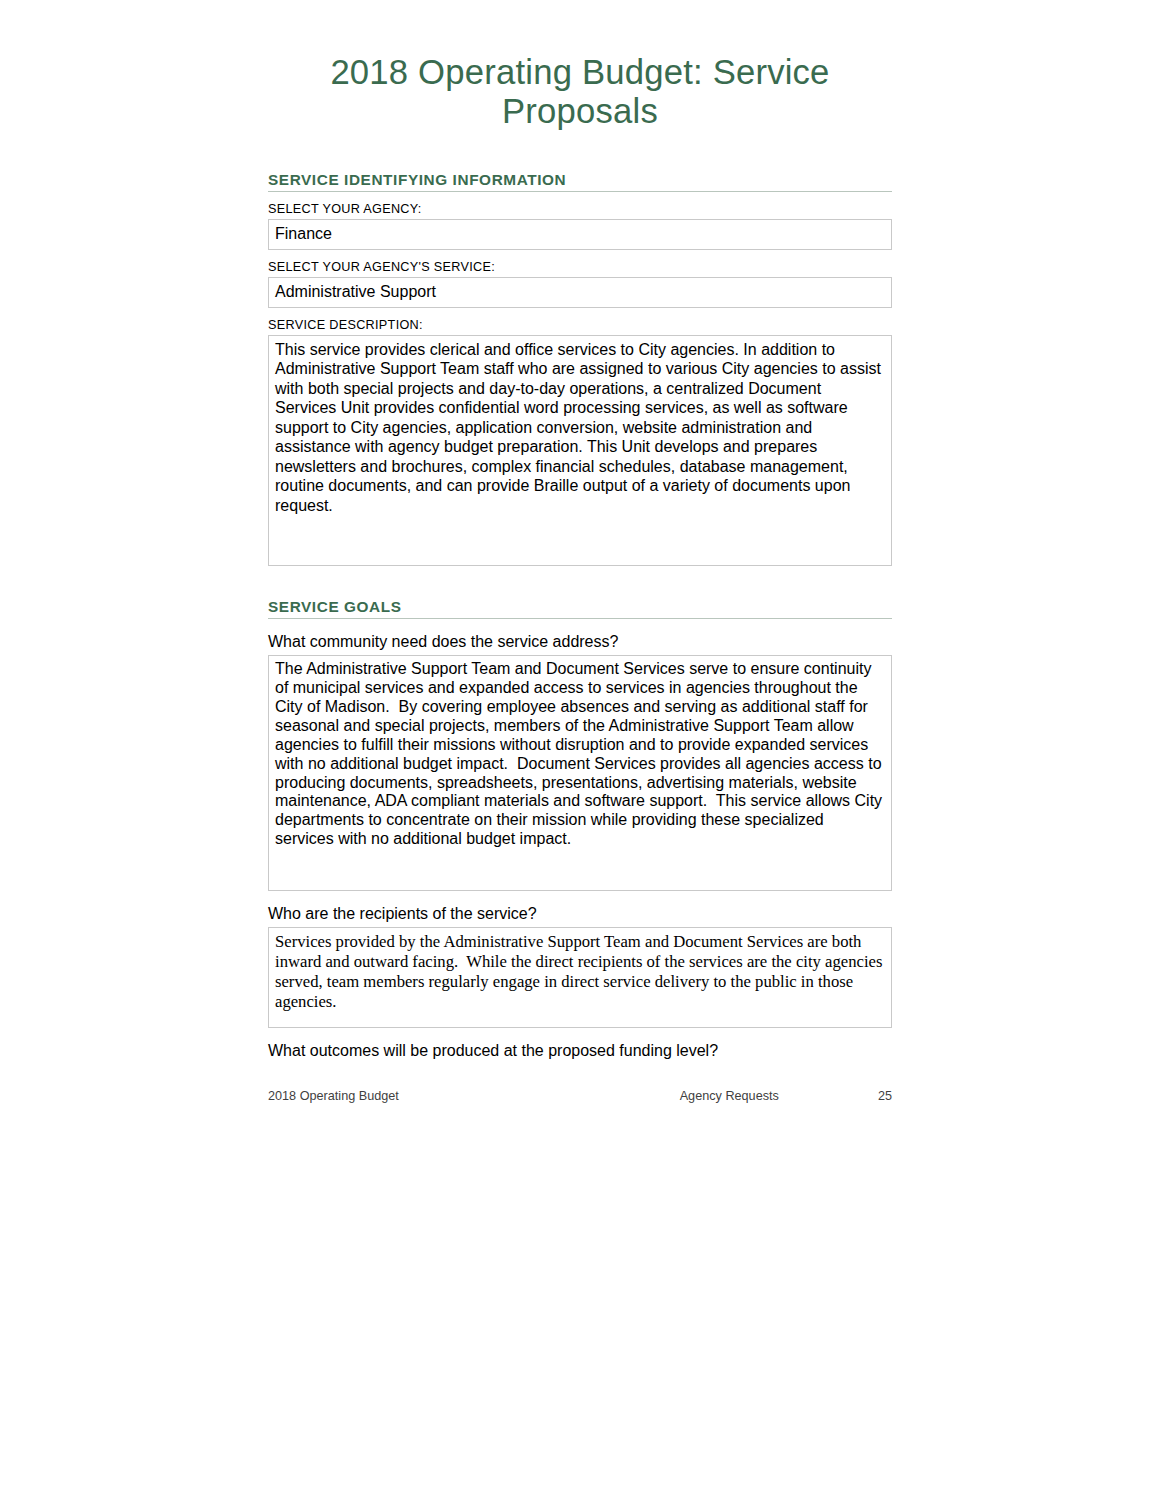2018 Operating Budget: Service Proposals
SERVICE IDENTIFYING INFORMATION
SELECT YOUR AGENCY:
Finance
SELECT YOUR AGENCY'S SERVICE:
Administrative Support
SERVICE DESCRIPTION:
This service provides clerical and office services to City agencies. In addition to Administrative Support Team staff who are assigned to various City agencies to assist with both special projects and day-to-day operations, a centralized Document Services Unit provides confidential word processing services, as well as software support to City agencies, application conversion, website administration and assistance with agency budget preparation. This Unit develops and prepares newsletters and brochures, complex financial schedules, database management, routine documents, and can provide Braille output of a variety of documents upon request.
SERVICE GOALS
What community need does the service address?
The Administrative Support Team and Document Services serve to ensure continuity of municipal services and expanded access to services in agencies throughout the City of Madison. By covering employee absences and serving as additional staff for seasonal and special projects, members of the Administrative Support Team allow agencies to fulfill their missions without disruption and to provide expanded services with no additional budget impact. Document Services provides all agencies access to producing documents, spreadsheets, presentations, advertising materials, website maintenance, ADA compliant materials and software support. This service allows City departments to concentrate on their mission while providing these specialized services with no additional budget impact.
Who are the recipients of the service?
Services provided by the Administrative Support Team and Document Services are both inward and outward facing. While the direct recipients of the services are the city agencies served, team members regularly engage in direct service delivery to the public in those agencies.
What outcomes will be produced at the proposed funding level?
| 2018 Operating Budget | Agency Requests | 25 |